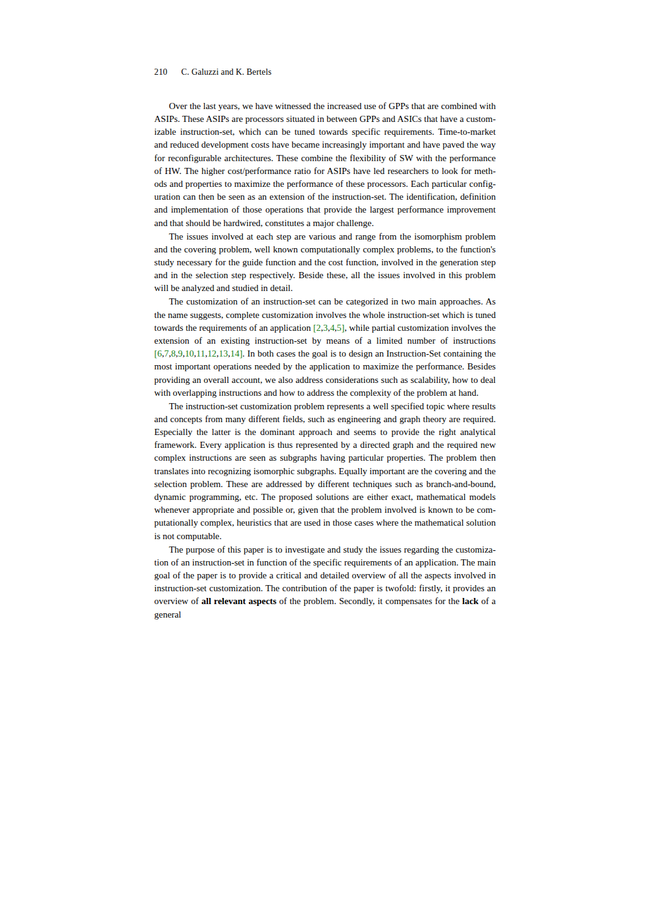210 C. Galuzzi and K. Bertels
Over the last years, we have witnessed the increased use of GPPs that are combined with ASIPs. These ASIPs are processors situated in between GPPs and ASICs that have a customizable instruction-set, which can be tuned towards specific requirements. Time-to-market and reduced development costs have became increasingly important and have paved the way for reconfigurable architectures. These combine the flexibility of SW with the performance of HW. The higher cost/performance ratio for ASIPs have led researchers to look for methods and properties to maximize the performance of these processors. Each particular configuration can then be seen as an extension of the instruction-set. The identification, definition and implementation of those operations that provide the largest performance improvement and that should be hardwired, constitutes a major challenge.
The issues involved at each step are various and range from the isomorphism problem and the covering problem, well known computationally complex problems, to the function's study necessary for the guide function and the cost function, involved in the generation step and in the selection step respectively. Beside these, all the issues involved in this problem will be analyzed and studied in detail.
The customization of an instruction-set can be categorized in two main approaches. As the name suggests, complete customization involves the whole instruction-set which is tuned towards the requirements of an application [2,3,4,5], while partial customization involves the extension of an existing instruction-set by means of a limited number of instructions [6,7,8,9,10,11,12,13,14]. In both cases the goal is to design an Instruction-Set containing the most important operations needed by the application to maximize the performance. Besides providing an overall account, we also address considerations such as scalability, how to deal with overlapping instructions and how to address the complexity of the problem at hand.
The instruction-set customization problem represents a well specified topic where results and concepts from many different fields, such as engineering and graph theory are required. Especially the latter is the dominant approach and seems to provide the right analytical framework. Every application is thus represented by a directed graph and the required new complex instructions are seen as subgraphs having particular properties. The problem then translates into recognizing isomorphic subgraphs. Equally important are the covering and the selection problem. These are addressed by different techniques such as branch-and-bound, dynamic programming, etc. The proposed solutions are either exact, mathematical models whenever appropriate and possible or, given that the problem involved is known to be computationally complex, heuristics that are used in those cases where the mathematical solution is not computable.
The purpose of this paper is to investigate and study the issues regarding the customization of an instruction-set in function of the specific requirements of an application. The main goal of the paper is to provide a critical and detailed overview of all the aspects involved in instruction-set customization. The contribution of the paper is twofold: firstly, it provides an overview of all relevant aspects of the problem. Secondly, it compensates for the lack of a general